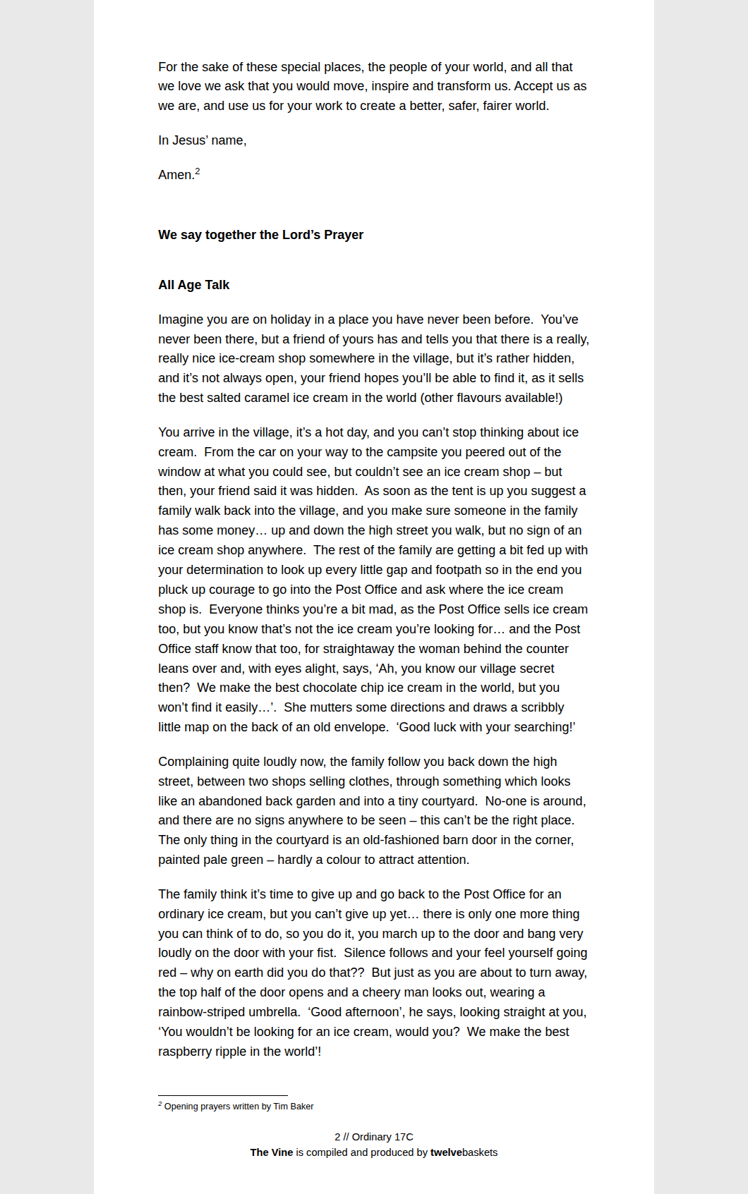For the sake of these special places, the people of your world, and all that we love we ask that you would move, inspire and transform us. Accept us as we are, and use us for your work to create a better, safer, fairer world.
In Jesus’ name,
Amen.2
We say together the Lord’s Prayer
All Age Talk
Imagine you are on holiday in a place you have never been before. You’ve never been there, but a friend of yours has and tells you that there is a really, really nice ice-cream shop somewhere in the village, but it’s rather hidden, and it’s not always open, your friend hopes you’ll be able to find it, as it sells the best salted caramel ice cream in the world (other flavours available!)
You arrive in the village, it’s a hot day, and you can’t stop thinking about ice cream. From the car on your way to the campsite you peered out of the window at what you could see, but couldn’t see an ice cream shop – but then, your friend said it was hidden. As soon as the tent is up you suggest a family walk back into the village, and you make sure someone in the family has some money… up and down the high street you walk, but no sign of an ice cream shop anywhere. The rest of the family are getting a bit fed up with your determination to look up every little gap and footpath so in the end you pluck up courage to go into the Post Office and ask where the ice cream shop is. Everyone thinks you’re a bit mad, as the Post Office sells ice cream too, but you know that’s not the ice cream you’re looking for… and the Post Office staff know that too, for straightaway the woman behind the counter leans over and, with eyes alight, says, ‘Ah, you know our village secret then? We make the best chocolate chip ice cream in the world, but you won’t find it easily…’. She mutters some directions and draws a scribbly little map on the back of an old envelope. ‘Good luck with your searching!’
Complaining quite loudly now, the family follow you back down the high street, between two shops selling clothes, through something which looks like an abandoned back garden and into a tiny courtyard. No-one is around, and there are no signs anywhere to be seen – this can’t be the right place. The only thing in the courtyard is an old-fashioned barn door in the corner, painted pale green – hardly a colour to attract attention.
The family think it’s time to give up and go back to the Post Office for an ordinary ice cream, but you can’t give up yet… there is only one more thing you can think of to do, so you do it, you march up to the door and bang very loudly on the door with your fist. Silence follows and your feel yourself going red – why on earth did you do that?? But just as you are about to turn away, the top half of the door opens and a cheery man looks out, wearing a rainbow-striped umbrella. ‘Good afternoon’, he says, looking straight at you, ‘You wouldn’t be looking for an ice cream, would you? We make the best raspberry ripple in the world’!
2 Opening prayers written by Tim Baker
2 // Ordinary 17C
The Vine is compiled and produced by twelvebaskets